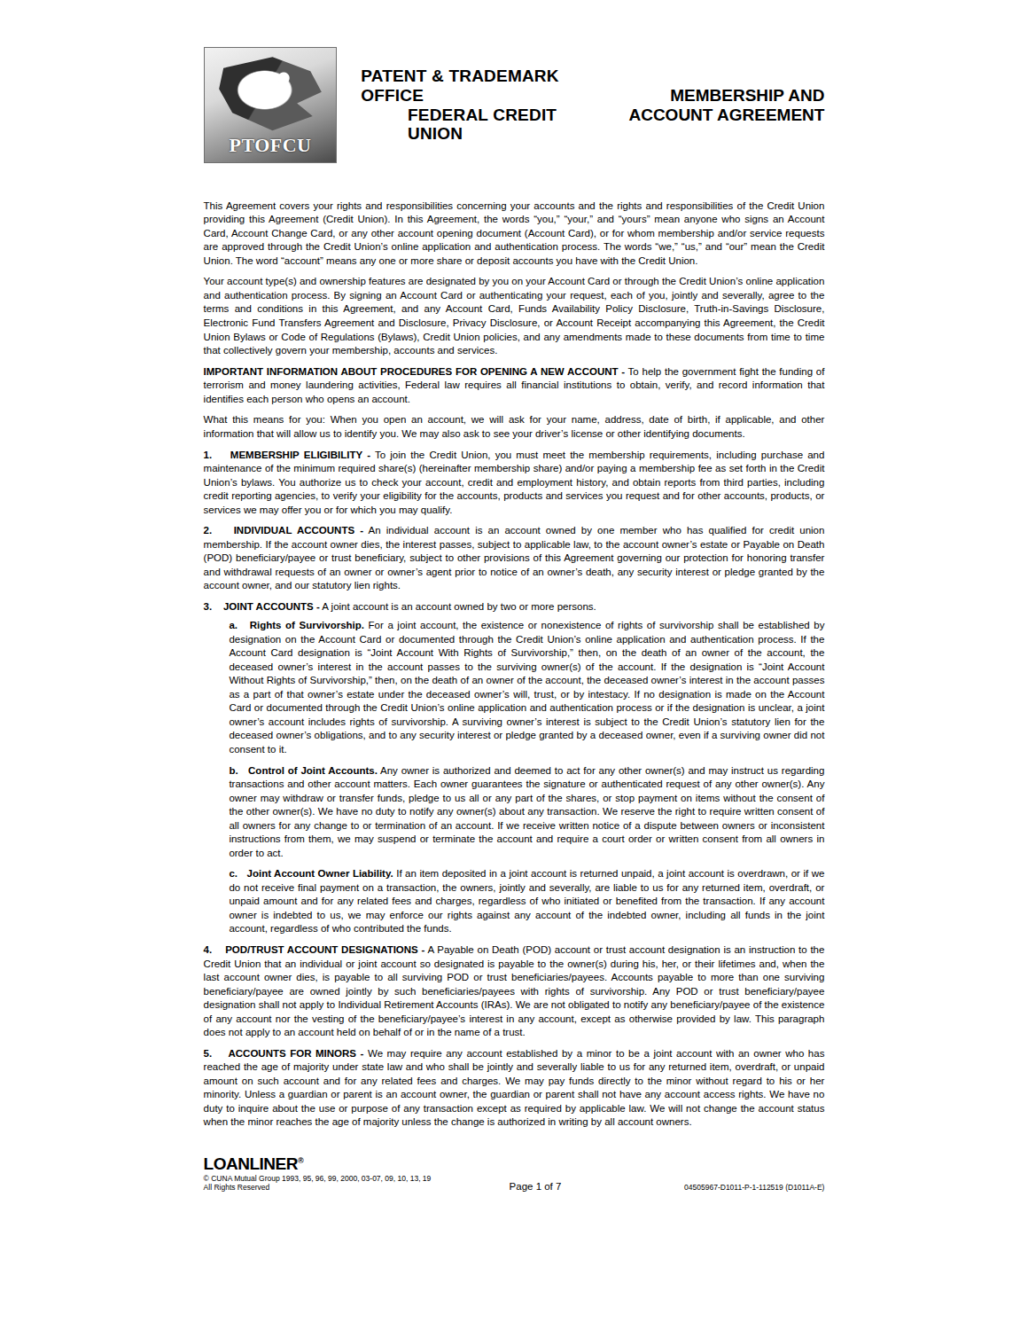PTOFCU
PATENT & TRADEMARK OFFICE FEDERAL CREDIT UNION
MEMBERSHIP AND
ACCOUNT AGREEMENT
This Agreement covers your rights and responsibilities concerning your accounts and the rights and responsibilities of the Credit Union providing this Agreement (Credit Union). In this Agreement, the words “you,” “your,” and “yours” mean anyone who signs an Account Card, Account Change Card, or any other account opening document (Account Card), or for whom membership and/or service requests are approved through the Credit Union’s online application and authentication process. The words “we,” “us,” and “our” mean the Credit Union. The word “account” means any one or more share or deposit accounts you have with the Credit Union.
Your account type(s) and ownership features are designated by you on your Account Card or through the Credit Union’s online application and authentication process. By signing an Account Card or authenticating your request, each of you, jointly and severally, agree to the terms and conditions in this Agreement, and any Account Card, Funds Availability Policy Disclosure, Truth-in-Savings Disclosure, Electronic Fund Transfers Agreement and Disclosure, Privacy Disclosure, or Account Receipt accompanying this Agreement, the Credit Union Bylaws or Code of Regulations (Bylaws), Credit Union policies, and any amendments made to these documents from time to time that collectively govern your membership, accounts and services.
IMPORTANT INFORMATION ABOUT PROCEDURES FOR OPENING A NEW ACCOUNT - To help the government fight the funding of terrorism and money laundering activities, Federal law requires all financial institutions to obtain, verify, and record information that identifies each person who opens an account.
What this means for you: When you open an account, we will ask for your name, address, date of birth, if applicable, and other information that will allow us to identify you. We may also ask to see your driver’s license or other identifying documents.
1. MEMBERSHIP ELIGIBILITY - To join the Credit Union, you must meet the membership requirements, including purchase and maintenance of the minimum required share(s) (hereinafter membership share) and/or paying a membership fee as set forth in the Credit Union’s bylaws. You authorize us to check your account, credit and employment history, and obtain reports from third parties, including credit reporting agencies, to verify your eligibility for the accounts, products and services you request and for other accounts, products, or services we may offer you or for which you may qualify.
2. INDIVIDUAL ACCOUNTS - An individual account is an account owned by one member who has qualified for credit union membership. If the account owner dies, the interest passes, subject to applicable law, to the account owner’s estate or Payable on Death (POD) beneficiary/payee or trust beneficiary, subject to other provisions of this Agreement governing our protection for honoring transfer and withdrawal requests of an owner or owner’s agent prior to notice of an owner’s death, any security interest or pledge granted by the account owner, and our statutory lien rights.
3. JOINT ACCOUNTS - A joint account is an account owned by two or more persons.
a. Rights of Survivorship. For a joint account, the existence or nonexistence of rights of survivorship shall be established by designation on the Account Card or documented through the Credit Union’s online application and authentication process. If the Account Card designation is “Joint Account With Rights of Survivorship,” then, on the death of an owner of the account, the deceased owner’s interest in the account passes to the surviving owner(s) of the account. If the designation is “Joint Account Without Rights of Survivorship,” then, on the death of an owner of the account, the deceased owner’s interest in the account passes as a part of that owner’s estate under the deceased owner’s will, trust, or by intestacy. If no designation is made on the Account Card or documented through the Credit Union’s online application and authentication process or if the designation is unclear, a joint owner’s account includes rights of survivorship. A surviving owner’s interest is subject to the Credit Union’s statutory lien for the deceased owner’s obligations, and to any security interest or pledge granted by a deceased owner, even if a surviving owner did not consent to it.
b. Control of Joint Accounts. Any owner is authorized and deemed to act for any other owner(s) and may instruct us regarding transactions and other account matters. Each owner guarantees the signature or authenticated request of any other owner(s). Any owner may withdraw or transfer funds, pledge to us all or any part of the shares, or stop payment on items without the consent of the other owner(s). We have no duty to notify any owner(s) about any transaction. We reserve the right to require written consent of all owners for any change to or termination of an account. If we receive written notice of a dispute between owners or inconsistent instructions from them, we may suspend or terminate the account and require a court order or written consent from all owners in order to act.
c. Joint Account Owner Liability. If an item deposited in a joint account is returned unpaid, a joint account is overdrawn, or if we do not receive final payment on a transaction, the owners, jointly and severally, are liable to us for any returned item, overdraft, or unpaid amount and for any related fees and charges, regardless of who initiated or benefited from the transaction. If any account owner is indebted to us, we may enforce our rights against any account of the indebted owner, including all funds in the joint account, regardless of who contributed the funds.
4. POD/TRUST ACCOUNT DESIGNATIONS - A Payable on Death (POD) account or trust account designation is an instruction to the Credit Union that an individual or joint account so designated is payable to the owner(s) during his, her, or their lifetimes and, when the last account owner dies, is payable to all surviving POD or trust beneficiaries/payees. Accounts payable to more than one surviving beneficiary/payee are owned jointly by such beneficiaries/payees with rights of survivorship. Any POD or trust beneficiary/payee designation shall not apply to Individual Retirement Accounts (IRAs). We are not obligated to notify any beneficiary/payee of the existence of any account nor the vesting of the beneficiary/payee’s interest in any account, except as otherwise provided by law. This paragraph does not apply to an account held on behalf of or in the name of a trust.
5. ACCOUNTS FOR MINORS - We may require any account established by a minor to be a joint account with an owner who has reached the age of majority under state law and who shall be jointly and severally liable to us for any returned item, overdraft, or unpaid amount on such account and for any related fees and charges. We may pay funds directly to the minor without regard to his or her minority. Unless a guardian or parent is an account owner, the guardian or parent shall not have any account access rights. We have no duty to inquire about the use or purpose of any transaction except as required by applicable law. We will not change the account status when the minor reaches the age of majority unless the change is authorized in writing by all account owners.
LOANLINER®
© CUNA Mutual Group 1993, 95, 96, 99, 2000, 03-07, 09, 10, 13, 19
All Rights Reserved
Page 1 of 7
04505967-D1011-P-1-112519 (D1011A-E)